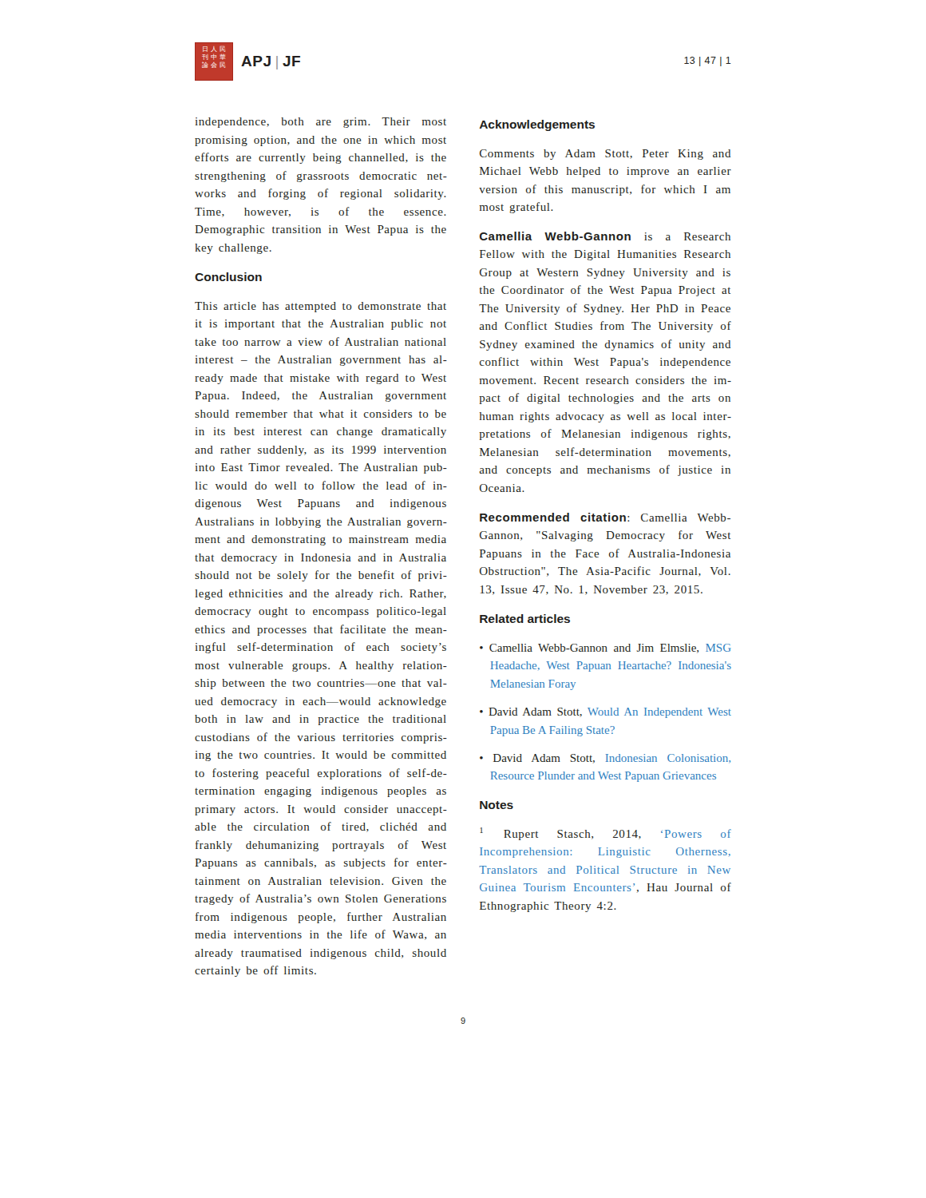APJ|JF
13 | 47 | 1
independence, both are grim. Their most promising option, and the one in which most efforts are currently being channelled, is the strengthening of grassroots democratic networks and forging of regional solidarity. Time, however, is of the essence. Demographic transition in West Papua is the key challenge.
Conclusion
This article has attempted to demonstrate that it is important that the Australian public not take too narrow a view of Australian national interest – the Australian government has already made that mistake with regard to West Papua. Indeed, the Australian government should remember that what it considers to be in its best interest can change dramatically and rather suddenly, as its 1999 intervention into East Timor revealed. The Australian public would do well to follow the lead of indigenous West Papuans and indigenous Australians in lobbying the Australian government and demonstrating to mainstream media that democracy in Indonesia and in Australia should not be solely for the benefit of privileged ethnicities and the already rich. Rather, democracy ought to encompass politico-legal ethics and processes that facilitate the meaningful self-determination of each society’s most vulnerable groups. A healthy relationship between the two countries—one that valued democracy in each—would acknowledge both in law and in practice the traditional custodians of the various territories comprising the two countries. It would be committed to fostering peaceful explorations of self-determination engaging indigenous peoples as primary actors. It would consider unacceptable the circulation of tired, clichéd and frankly dehumanizing portrayals of West Papuans as cannibals, as subjects for entertainment on Australian television. Given the tragedy of Australia’s own Stolen Generations from indigenous people, further Australian media interventions in the life of Wawa, an already traumatised indigenous child, should certainly be off limits.
Acknowledgements
Comments by Adam Stott, Peter King and Michael Webb helped to improve an earlier version of this manuscript, for which I am most grateful.
Camellia Webb-Gannon is a Research Fellow with the Digital Humanities Research Group at Western Sydney University and is the Coordinator of the West Papua Project at The University of Sydney. Her PhD in Peace and Conflict Studies from The University of Sydney examined the dynamics of unity and conflict within West Papua's independence movement. Recent research considers the impact of digital technologies and the arts on human rights advocacy as well as local interpretations of Melanesian indigenous rights, Melanesian self-determination movements, and concepts and mechanisms of justice in Oceania.
Recommended citation: Camellia Webb-Gannon, "Salvaging Democracy for West Papuans in the Face of Australia-Indonesia Obstruction", The Asia-Pacific Journal, Vol. 13, Issue 47, No. 1, November 23, 2015.
Related articles
Camellia Webb-Gannon and Jim Elmslie, MSG Headache, West Papuan Heartache? Indonesia's Melanesian Foray
David Adam Stott, Would An Independent West Papua Be A Failing State?
David Adam Stott, Indonesian Colonisation, Resource Plunder and West Papuan Grievances
Notes
1 Rupert Stasch, 2014, ‘Powers of Incomprehension: Linguistic Otherness, Translators and Political Structure in New Guinea Tourism Encounters’, Hau Journal of Ethnographic Theory 4:2.
9